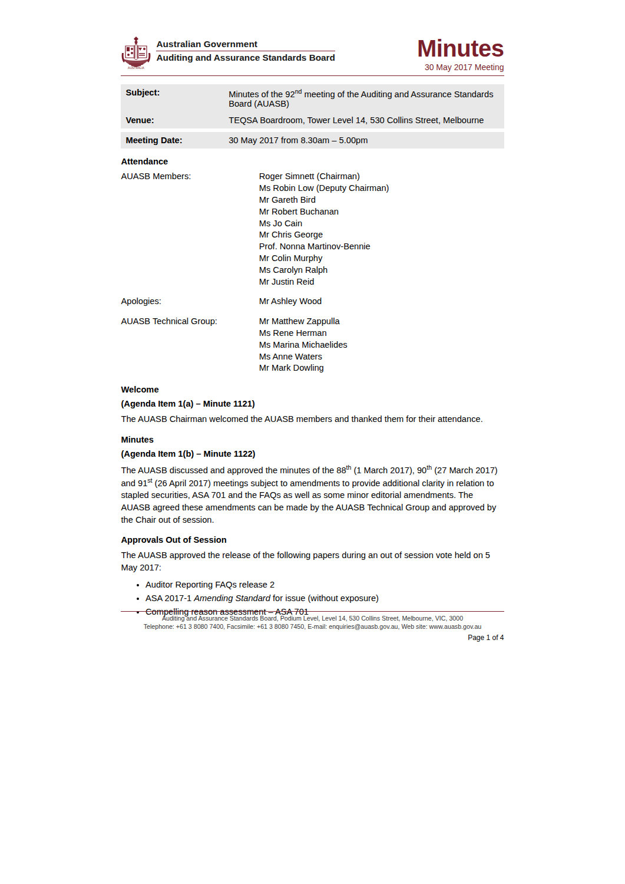AUSTRALIA
Australian Government
Auditing and Assurance Standards Board
Minutes
30 May 2017 Meeting
| Subject: | Minutes of the 92 nd meeting of the Auditing and Assurance Standards Board (AUASB) |
| Venue: | TEQSA Boardroom, Tower Level 14, 530 Collins Street, Melbourne |
| Meeting Date: | 30 May 2017 from 8.30am – 5.00pm |
Attendance
| AUASB Members: | Roger Simnett (Chairman) Ms Robin Low (Deputy Chairman) Mr Gareth Bird Mr Robert Buchanan Ms Jo Cain Mr Chris George Prof. Nonna Martinov-Bennie Mr Colin Murphy Ms Carolyn Ralph Mr Justin Reid |
| Apologies: | Mr Ashley Wood |
| AUASB Technical Group: | Mr Matthew Zappulla Ms Rene Herman Ms Marina Michaelides Ms Anne Waters Mr Mark Dowling |
Welcome
(Agenda Item 1(a) – Minute 1121)
The AUASB Chairman welcomed the AUASB members and thanked them for their attendance.
Minutes
(Agenda Item 1(b) – Minute 1122)
The AUASB discussed and approved the minutes of the 88th (1 March 2017), 90th (27 March 2017) and 91st (26 April 2017) meetings subject to amendments to provide additional clarity in relation to stapled securities, ASA 701 and the FAQs as well as some minor editorial amendments. The AUASB agreed these amendments can be made by the AUASB Technical Group and approved by the Chair out of session.
Approvals Out of Session
The AUASB approved the release of the following papers during an out of session vote held on 5 May 2017:
Auditor Reporting FAQs release 2
ASA 2017-1 Amending Standard for issue (without exposure)
Compelling reason assessment – ASA 701
Auditing and Assurance Standards Board, Podium Level, Level 14, 530 Collins Street, Melbourne, VIC, 3000
Telephone: +61 3 8080 7400, Facsimile: +61 3 8080 7450, E-mail: enquiries@auasb.gov.au, Web site: www.auasb.gov.au
Page 1 of 4